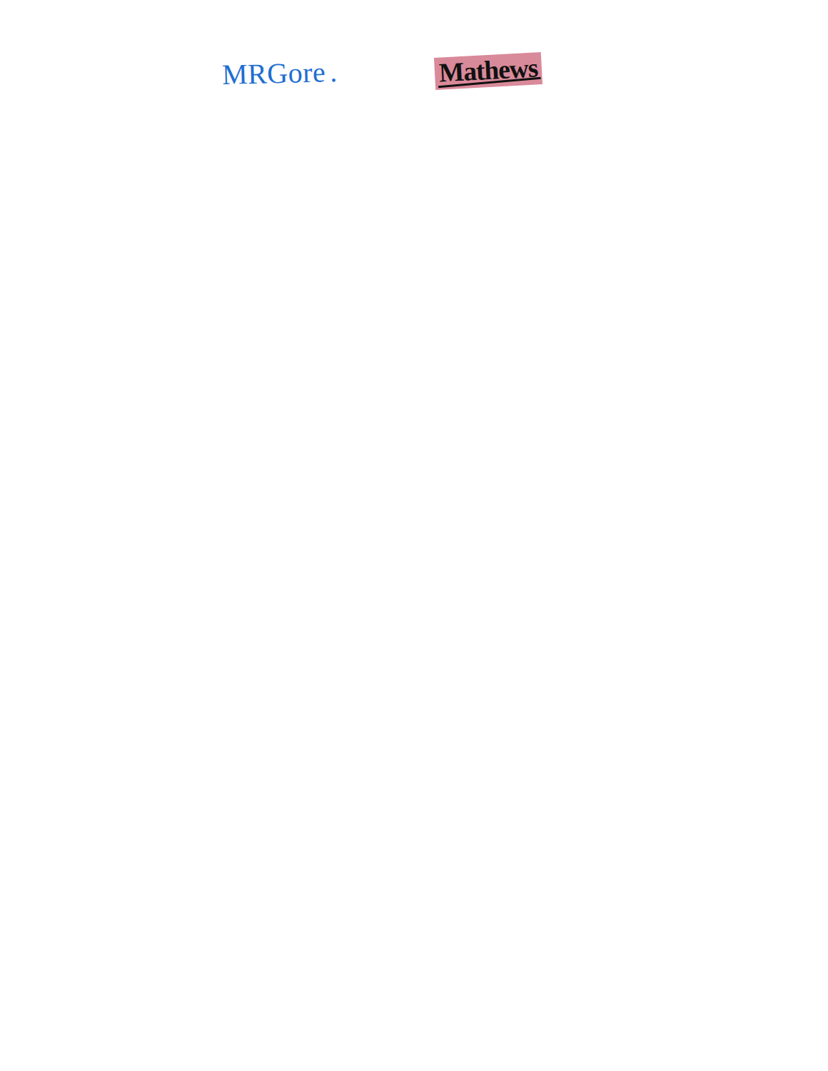MRGore.
Mathews